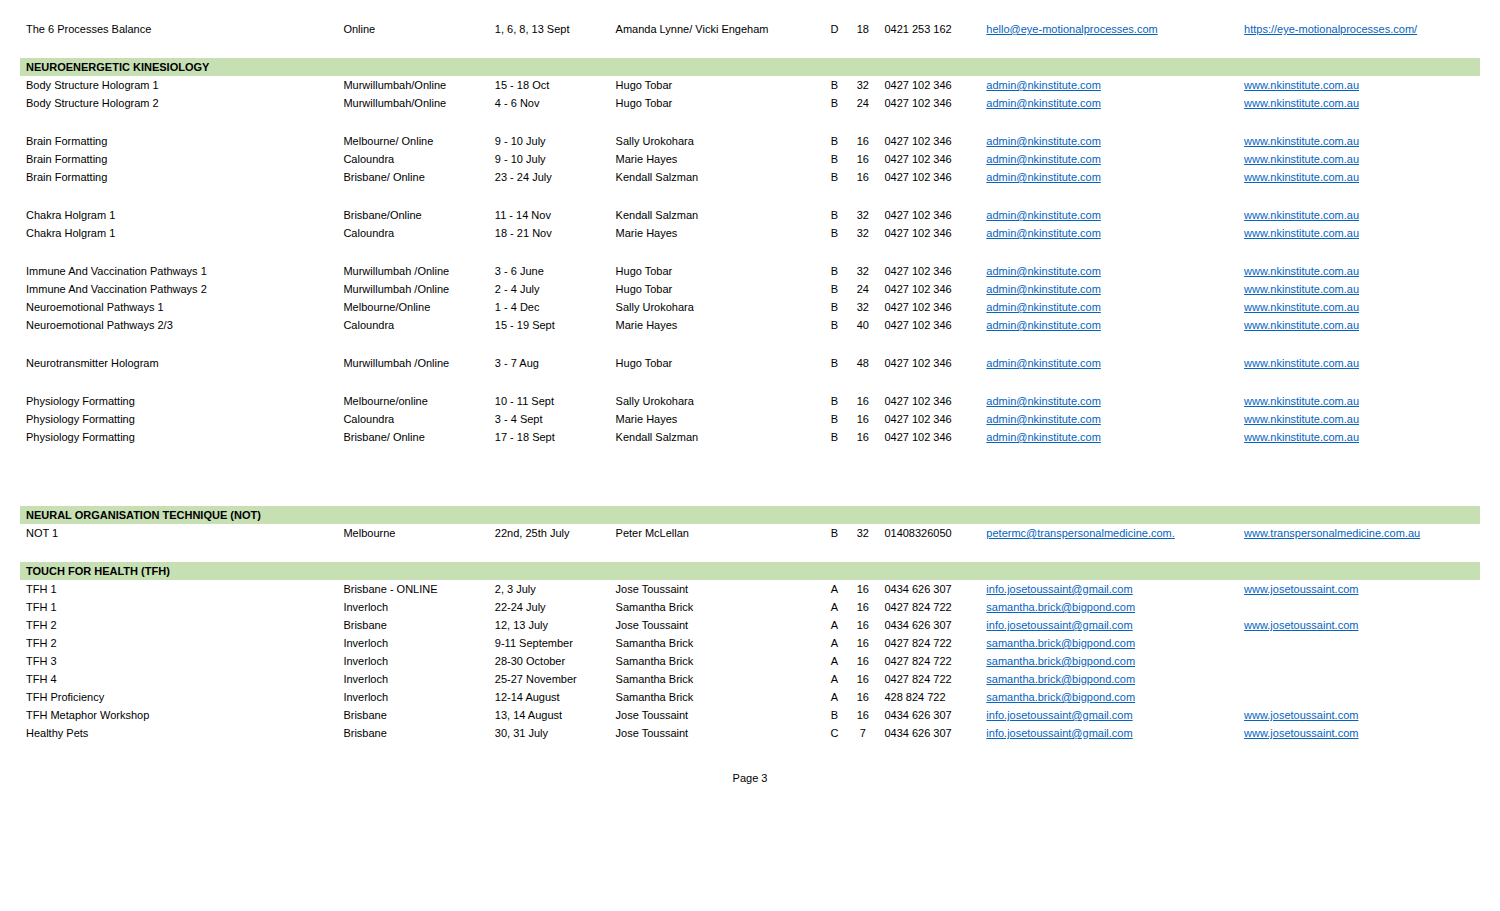| The 6 Processes Balance | Online | 1, 6, 8, 13 Sept | Amanda Lynne/ Vicki Engeham | D | 18 | 0421 253 162 | hello@eye-motionalprocesses.com | https://eye-motionalprocesses.com/ |
| NEUROENERGETIC KINESIOLOGY | | | | | | | | |
| Body Structure Hologram 1 | Murwillumbah/Online | 15 - 18 Oct | Hugo Tobar | B | 32 | 0427 102 346 | admin@nkinstitute.com | www.nkinstitute.com.au |
| Body Structure Hologram 2 | Murwillumbah/Online | 4 - 6 Nov | Hugo Tobar | B | 24 | 0427 102 346 | admin@nkinstitute.com | www.nkinstitute.com.au |
| Brain Formatting | Melbourne/ Online | 9 - 10 July | Sally Urokohara | B | 16 | 0427 102 346 | admin@nkinstitute.com | www.nkinstitute.com.au |
| Brain Formatting | Caloundra | 9 - 10 July | Marie Hayes | B | 16 | 0427 102 346 | admin@nkinstitute.com | www.nkinstitute.com.au |
| Brain Formatting | Brisbane/ Online | 23 - 24 July | Kendall Salzman | B | 16 | 0427 102 346 | admin@nkinstitute.com | www.nkinstitute.com.au |
| Chakra Holgram 1 | Brisbane/Online | 11 - 14 Nov | Kendall Salzman | B | 32 | 0427 102 346 | admin@nkinstitute.com | www.nkinstitute.com.au |
| Chakra Holgram 1 | Caloundra | 18 - 21 Nov | Marie Hayes | B | 32 | 0427 102 346 | admin@nkinstitute.com | www.nkinstitute.com.au |
| Immune And Vaccination Pathways 1 | Murwillumbah /Online | 3 - 6 June | Hugo Tobar | B | 32 | 0427 102 346 | admin@nkinstitute.com | www.nkinstitute.com.au |
| Immune And Vaccination Pathways 2 | Murwillumbah /Online | 2 - 4 July | Hugo Tobar | B | 24 | 0427 102 346 | admin@nkinstitute.com | www.nkinstitute.com.au |
| Neuroemotional Pathways 1 | Melbourne/Online | 1 - 4 Dec | Sally Urokohara | B | 32 | 0427 102 346 | admin@nkinstitute.com | www.nkinstitute.com.au |
| Neuroemotional Pathways 2/3 | Caloundra | 15 - 19 Sept | Marie Hayes | B | 40 | 0427 102 346 | admin@nkinstitute.com | www.nkinstitute.com.au |
| Neurotransmitter Hologram | Murwillumbah /Online | 3 - 7 Aug | Hugo Tobar | B | 48 | 0427 102 346 | admin@nkinstitute.com | www.nkinstitute.com.au |
| Physiology Formatting | Melbourne/online | 10 - 11 Sept | Sally Urokohara | B | 16 | 0427 102 346 | admin@nkinstitute.com | www.nkinstitute.com.au |
| Physiology Formatting | Caloundra | 3 - 4 Sept | Marie Hayes | B | 16 | 0427 102 346 | admin@nkinstitute.com | www.nkinstitute.com.au |
| Physiology Formatting | Brisbane/ Online | 17 - 18 Sept | Kendall Salzman | B | 16 | 0427 102 346 | admin@nkinstitute.com | www.nkinstitute.com.au |
| NEURAL ORGANISATION TECHNIQUE (NOT) | | | | | | | | |
| NOT 1 | Melbourne | 22nd, 25th July | Peter McLellan | B | 32 | 01408326050 | petermc@transpersonalmedicine.com. | www.transpersonalmedicine.com.au |
| TOUCH FOR HEALTH (TFH) | | | | | | | | |
| TFH 1 | Brisbane - ONLINE | 2, 3 July | Jose Toussaint | A | 16 | 0434 626 307 | info.josetoussaint@gmail.com | www.josetoussaint.com |
| TFH 1 | Inverloch | 22-24 July | Samantha Brick | A | 16 | 0427 824 722 | samantha.brick@bigpond.com | |
| TFH 2 | Brisbane | 12, 13 July | Jose Toussaint | A | 16 | 0434 626 307 | info.josetoussaint@gmail.com | www.josetoussaint.com |
| TFH 2 | Inverloch | 9-11 September | Samantha Brick | A | 16 | 0427 824 722 | samantha.brick@bigpond.com | |
| TFH 3 | Inverloch | 28-30 October | Samantha Brick | A | 16 | 0427 824 722 | samantha.brick@bigpond.com | |
| TFH 4 | Inverloch | 25-27 November | Samantha Brick | A | 16 | 0427 824 722 | samantha.brick@bigpond.com | |
| TFH Proficiency | Inverloch | 12-14 August | Samantha Brick | A | 16 | 428 824 722 | samantha.brick@bigpond.com | |
| TFH Metaphor Workshop | Brisbane | 13, 14 August | Jose Toussaint | B | 16 | 0434 626 307 | info.josetoussaint@gmail.com | www.josetoussaint.com |
| Healthy Pets | Brisbane | 30, 31 July | Jose Toussaint | C | 7 | 0434 626 307 | info.josetoussaint@gmail.com | www.josetoussaint.com |
Page 3